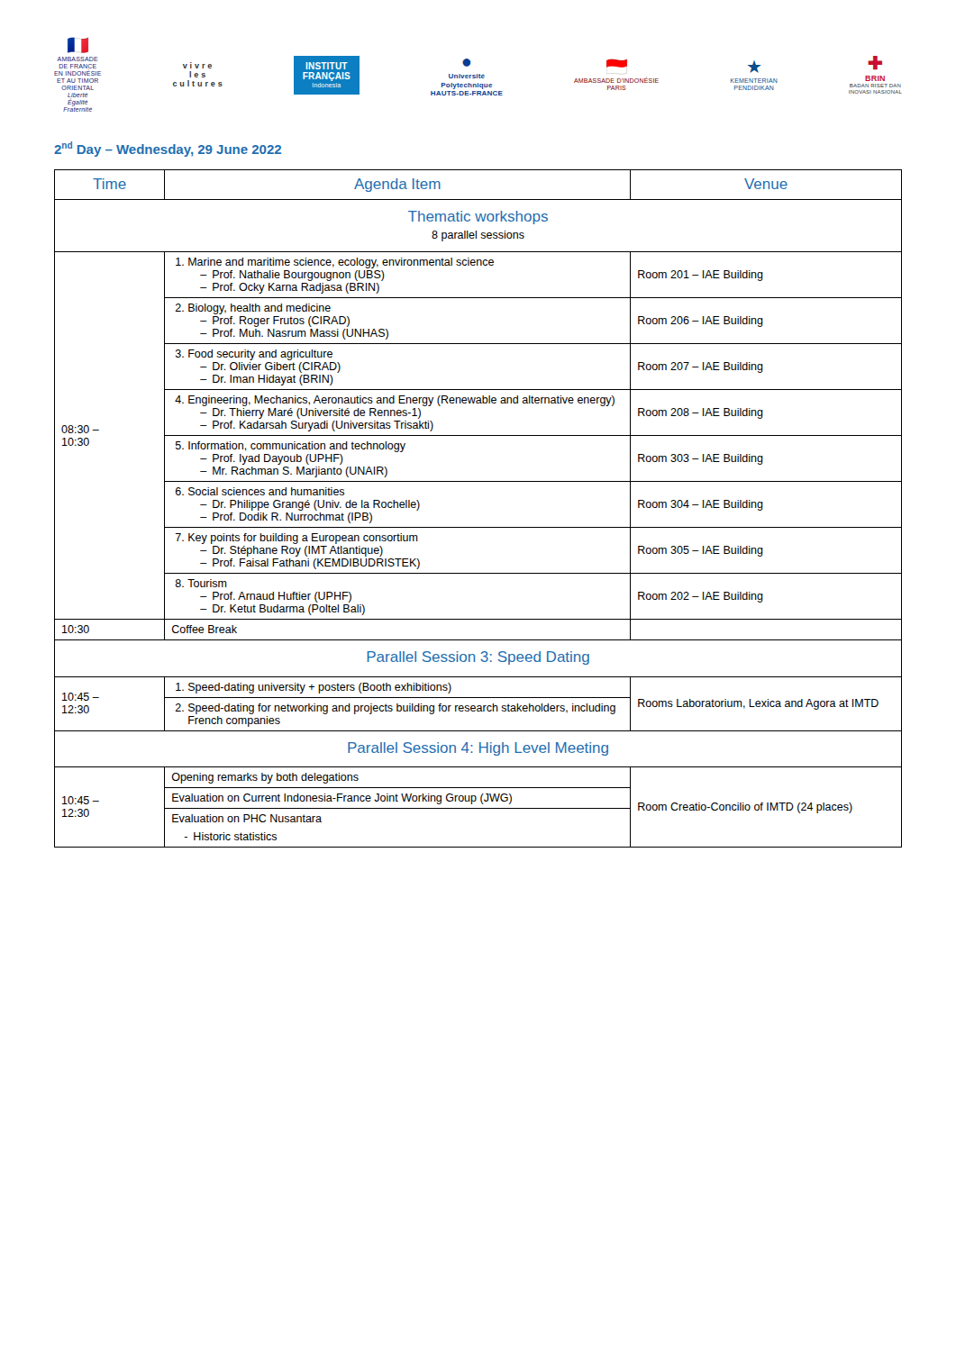🇫🇷 AMBASSADE
DE FRANCE
EN INDONÉSIE
ET AU TIMOR
ORIENTAL
Liberté
Égalité
Fraternité
v i v r e
l e s
c u l t u r e s
INSTITUT
FRANÇAIS Indonesia
● Université
Polytechnique
HAUTS-DE-FRANCE
🇮🇩 AMBASSADE D'INDONÉSIE
PARIS
★ KEMENTERIAN
PENDIDIKAN
✚ BRIN BADAN RISET DAN
INOVASI NASIONAL
2nd Day – Wednesday, 29 June 2022
| Time | Agenda Item | Venue |
| --- | --- | --- |
| Thematic workshops 8 parallel sessions |
| 08:30 – 10:30 | Marine and maritime science, ecology, environmental science Prof. Nathalie Bourgougnon (UBS) Prof. Ocky Karna Radjasa (BRIN) | Room 201 – IAE Building |
| Biology, health and medicine Prof. Roger Frutos (CIRAD) Prof. Muh. Nasrum Massi (UNHAS) | Room 206 – IAE Building |
| Food security and agriculture Dr. Olivier Gibert (CIRAD) Dr. Iman Hidayat (BRIN) | Room 207 – IAE Building |
| Engineering, Mechanics, Aeronautics and Energy (Renewable and alternative energy) Dr. Thierry Maré (Université de Rennes-1) Prof. Kadarsah Suryadi (Universitas Trisakti) | Room 208 – IAE Building |
| Information, communication and technology Prof. Iyad Dayoub (UPHF) Mr. Rachman S. Marjianto (UNAIR) | Room 303 – IAE Building |
| Social sciences and humanities Dr. Philippe Grangé (Univ. de la Rochelle) Prof. Dodik R. Nurrochmat (IPB) | Room 304 – IAE Building |
| Key points for building a European consortium Dr. Stéphane Roy (IMT Atlantique) Prof. Faisal Fathani (KEMDIBUDRISTEK) | Room 305 – IAE Building |
| Tourism Prof. Arnaud Huftier (UPHF) Dr. Ketut Budarma (Poltel Bali) | Room 202 – IAE Building |
| 10:30 | Coffee Break | |
| Parallel Session 3: Speed Dating |
| 10:45 – 12:30 | Speed-dating university + posters (Booth exhibitions) | Rooms Laboratorium, Lexica and Agora at IMTD |
| Speed-dating for networking and projects building for research stakeholders, including French companies |
| Parallel Session 4: High Level Meeting |
| 10:45 – 12:30 | Opening remarks by both delegations | Room Creatio-Concilio of IMTD (24 places) |
| Evaluation on Current Indonesia-France Joint Working Group (JWG) |
| Evaluation on PHC Nusantara Historic statistics |